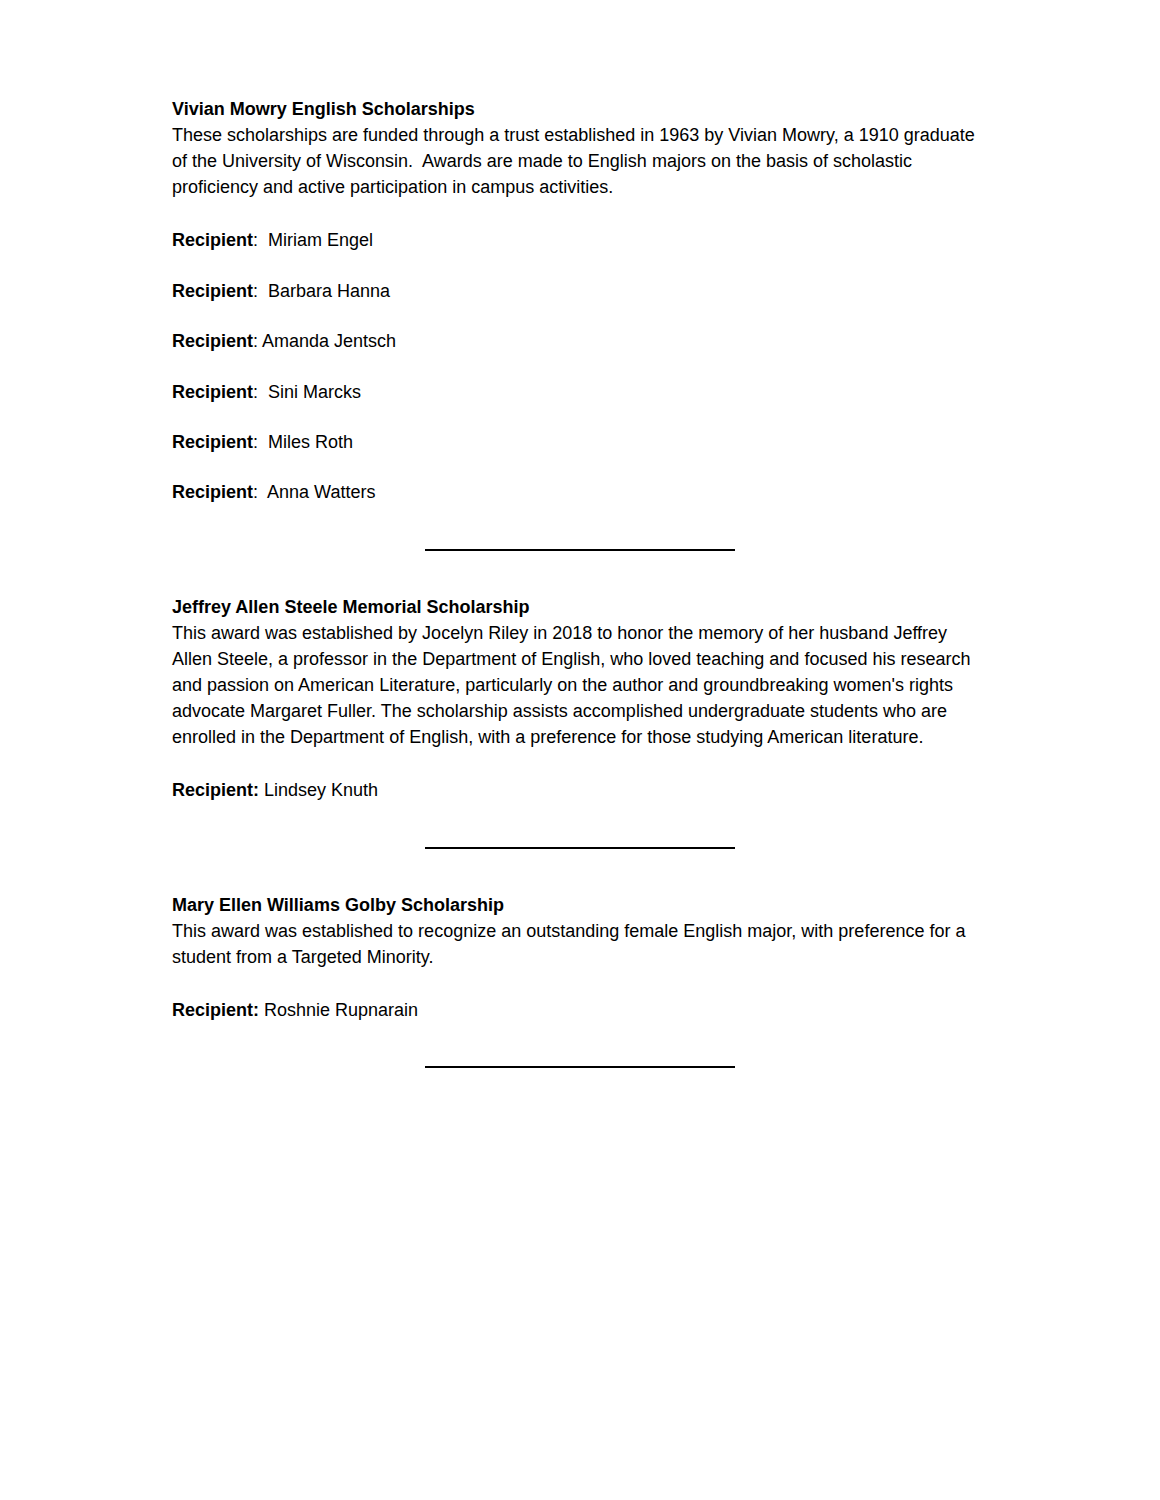Vivian Mowry English Scholarships
These scholarships are funded through a trust established in 1963 by Vivian Mowry, a 1910 graduate of the University of Wisconsin. Awards are made to English majors on the basis of scholastic proficiency and active participation in campus activities.
Recipient: Miriam Engel
Recipient: Barbara Hanna
Recipient: Amanda Jentsch
Recipient: Sini Marcks
Recipient: Miles Roth
Recipient: Anna Watters
Jeffrey Allen Steele Memorial Scholarship
This award was established by Jocelyn Riley in 2018 to honor the memory of her husband Jeffrey Allen Steele, a professor in the Department of English, who loved teaching and focused his research and passion on American Literature, particularly on the author and groundbreaking women's rights advocate Margaret Fuller. The scholarship assists accomplished undergraduate students who are enrolled in the Department of English, with a preference for those studying American literature.
Recipient: Lindsey Knuth
Mary Ellen Williams Golby Scholarship
This award was established to recognize an outstanding female English major, with preference for a student from a Targeted Minority.
Recipient: Roshnie Rupnarain